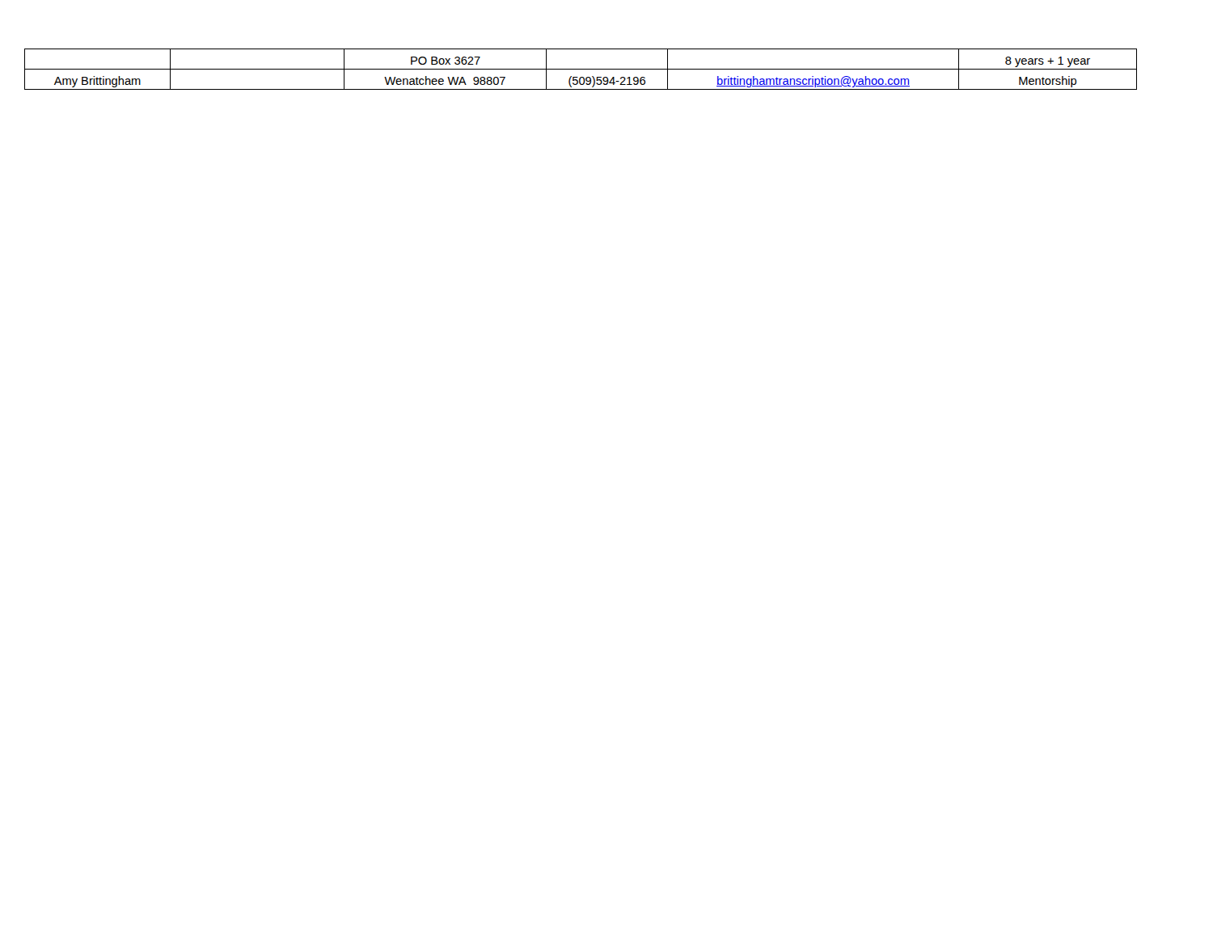| | | PO Box 3627 | | | 8 years + 1 year |
| Amy Brittingham | | Wenatchee WA 98807 | (509)594-2196 | brittinghamtranscription@yahoo.com | Mentorship |